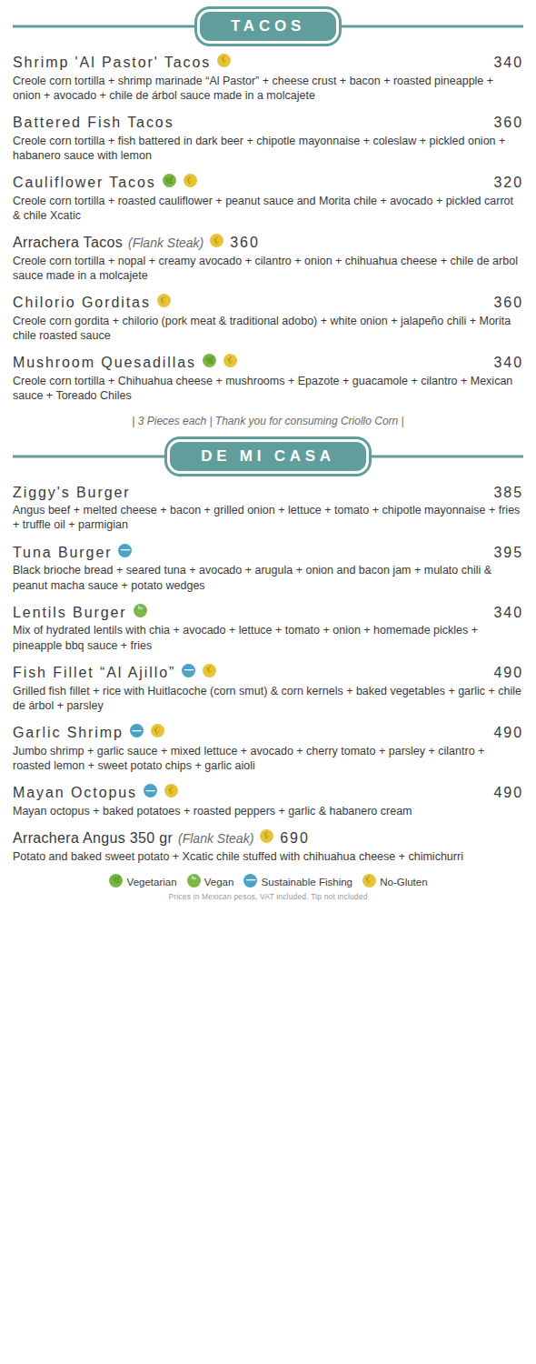TACOS
Shrimp 'Al Pastor' Tacos 340
Creole corn tortilla + shrimp marinade “Al Pastor” + cheese crust + bacon + roasted pineapple + onion + avocado + chile de árbol sauce made in a molcajete
Battered Fish Tacos 360
Creole corn tortilla + fish battered in dark beer + chipotle mayonnaise + coleslaw + pickled onion + habanero sauce with lemon
Cauliflower Tacos 320
Creole corn tortilla + roasted cauliflower + peanut sauce and Morita chile + avocado + pickled carrot & chile Xcatic
Arrachera Tacos (Flank Steak) 360
Creole corn tortilla + nopal + creamy avocado + cilantro + onion + chihuahua cheese + chile de arbol sauce made in a molcajete
Chilorio Gorditas 360
Creole corn gordita + chilorio (pork meat & traditional adobo) + white onion + jalapeño chili + Morita chile roasted sauce
Mushroom Quesadillas 340
Creole corn tortilla + Chihuahua cheese + mushrooms + Epazote + guacamole + cilantro + Mexican sauce + Toreado Chiles
| 3 Pieces each | Thank you for consuming Criollo Corn |
DE MI CASA
Ziggy's Burger 385
Angus beef + melted cheese + bacon + grilled onion + lettuce + tomato + chipotle mayonnaise + fries + truffle oil + parmigian
Tuna Burger 395
Black brioche bread + seared tuna + avocado + arugula + onion and bacon jam + mulato chili & peanut macha sauce + potato wedges
Lentils Burger 340
Mix of hydrated lentils with chia + avocado + lettuce + tomato + onion + homemade pickles + pineapple bbq sauce + fries
Fish Fillet “Al Ajillo” 490
Grilled fish fillet + rice with Huitlacoche (corn smut) & corn kernels + baked vegetables + garlic + chile de árbol + parsley
Garlic Shrimp 490
Jumbo shrimp + garlic sauce + mixed lettuce + avocado + cherry tomato + parsley + cilantro + roasted lemon + sweet potato chips + garlic aioli
Mayan Octopus 490
Mayan octopus + baked potatoes + roasted peppers + garlic & habanero cream
Arrachera Angus 350 gr (Flank Steak) 690
Potato and baked sweet potato + Xcatic chile stuffed with chihuahua cheese + chimichurri
Vegetarian Vegan Sustainable Fishing No-Gluten
Prices in Mexican pesos, VAT included. Tip not included